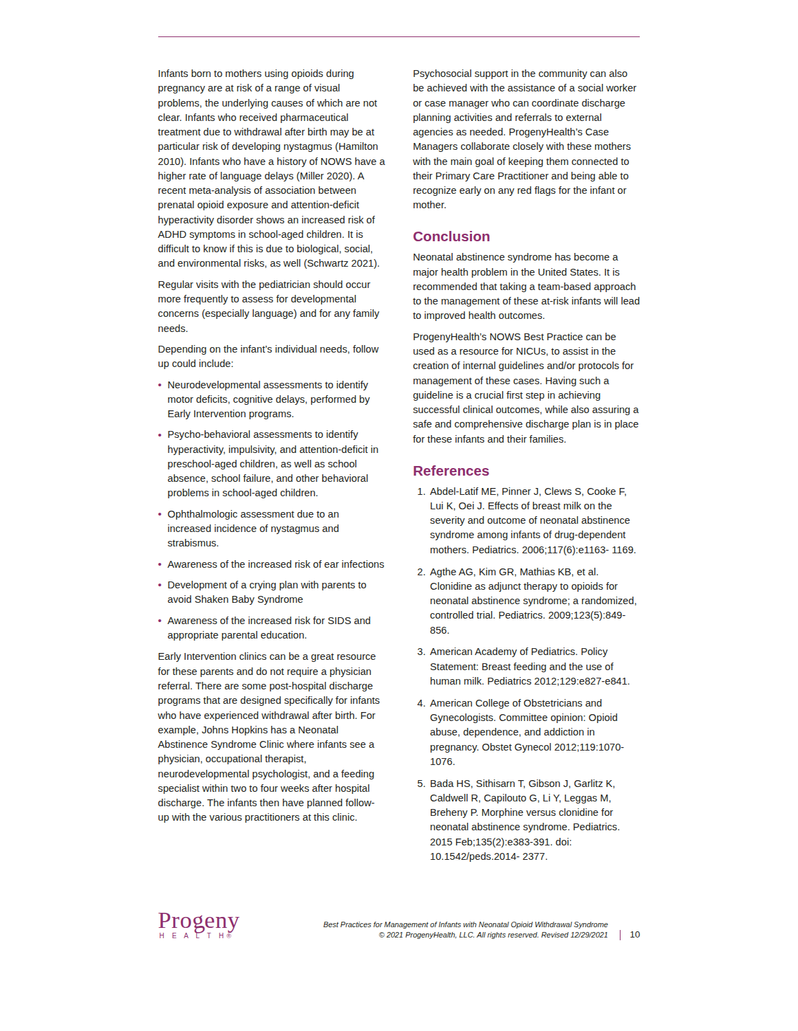Infants born to mothers using opioids during pregnancy are at risk of a range of visual problems, the underlying causes of which are not clear. Infants who received pharmaceutical treatment due to withdrawal after birth may be at particular risk of developing nystagmus (Hamilton 2010). Infants who have a history of NOWS have a higher rate of language delays (Miller 2020). A recent meta-analysis of association between prenatal opioid exposure and attention-deficit hyperactivity disorder shows an increased risk of ADHD symptoms in school-aged children. It is difficult to know if this is due to biological, social, and environmental risks, as well (Schwartz 2021).
Regular visits with the pediatrician should occur more frequently to assess for developmental concerns (especially language) and for any family needs.
Depending on the infant’s individual needs, follow up could include:
Neurodevelopmental assessments to identify motor deficits, cognitive delays, performed by Early Intervention programs.
Psycho-behavioral assessments to identify hyperactivity, impulsivity, and attention-deficit in preschool-aged children, as well as school absence, school failure, and other behavioral problems in school-aged children.
Ophthalmologic assessment due to an increased incidence of nystagmus and strabismus.
Awareness of the increased risk of ear infections
Development of a crying plan with parents to avoid Shaken Baby Syndrome
Awareness of the increased risk for SIDS and appropriate parental education.
Early Intervention clinics can be a great resource for these parents and do not require a physician referral. There are some post-hospital discharge programs that are designed specifically for infants who have experienced withdrawal after birth. For example, Johns Hopkins has a Neonatal Abstinence Syndrome Clinic where infants see a physician, occupational therapist, neurodevelopmental psychologist, and a feeding specialist within two to four weeks after hospital discharge. The infants then have planned follow-up with the various practitioners at this clinic.
Psychosocial support in the community can also be achieved with the assistance of a social worker or case manager who can coordinate discharge planning activities and referrals to external agencies as needed. ProgenyHealth’s Case Managers collaborate closely with these mothers with the main goal of keeping them connected to their Primary Care Practitioner and being able to recognize early on any red flags for the infant or mother.
Conclusion
Neonatal abstinence syndrome has become a major health problem in the United States. It is recommended that taking a team-based approach to the management of these at-risk infants will lead to improved health outcomes.
ProgenyHealth’s NOWS Best Practice can be used as a resource for NICUs, to assist in the creation of internal guidelines and/or protocols for management of these cases. Having such a guideline is a crucial first step in achieving successful clinical outcomes, while also assuring a safe and comprehensive discharge plan is in place for these infants and their families.
References
Abdel-Latif ME, Pinner J, Clews S, Cooke F, Lui K, Oei J. Effects of breast milk on the severity and outcome of neonatal abstinence syndrome among infants of drug-dependent mothers. Pediatrics. 2006;117(6):e1163- 1169.
Agthe AG, Kim GR, Mathias KB, et al. Clonidine as adjunct therapy to opioids for neonatal abstinence syndrome; a randomized, controlled trial. Pediatrics. 2009;123(5):849-856.
American Academy of Pediatrics. Policy Statement: Breast feeding and the use of human milk. Pediatrics 2012;129:e827-e841.
American College of Obstetricians and Gynecologists. Committee opinion: Opioid abuse, dependence, and addiction in pregnancy. Obstet Gynecol 2012;119:1070-1076.
Bada HS, Sithisarn T, Gibson J, Garlitz K, Caldwell R, Capilouto G, Li Y, Leggas M, Breheny P. Morphine versus clonidine for neonatal abstinence syndrome. Pediatrics. 2015 Feb;135(2):e383-391. doi: 10.1542/peds.2014- 2377.
Progeny
H E A L T H®
Best Practices for Management of Infants with Neonatal Opioid Withdrawal Syndrome
© 2021 ProgenyHealth, LLC. All rights reserved. Revised 12/29/2021
10